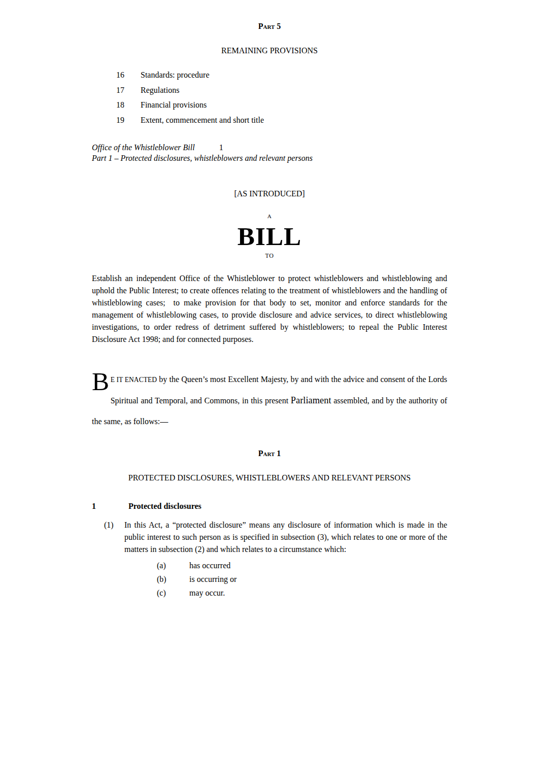Part 5
REMAINING PROVISIONS
16 Standards: procedure
17 Regulations
18 Financial provisions
19 Extent, commencement and short title
Office of the Whistleblower Bill1
Part 1 – Protected disclosures, whistleblowers and relevant persons
[AS INTRODUCED]
A
BILL
TO
Establish an independent Office of the Whistleblower to protect whistleblowers and whistleblowing and uphold the Public Interest; to create offences relating to the treatment of whistleblowers and the handling of whistleblowing cases; to make provision for that body to set, monitor and enforce standards for the management of whistleblowing cases, to provide disclosure and advice services, to direct whistleblowing investigations, to order redress of detriment suffered by whistleblowers; to repeal the Public Interest Disclosure Act 1998; and for connected purposes.
BE IT ENACTED by the Queen’s most Excellent Majesty, by and with the advice and consent of the Lords Spiritual and Temporal, and Commons, in this present Parliament assembled, and by the authority of the same, as follows:—
Part 1
PROTECTED DISCLOSURES, WHISTLEBLOWERS AND RELEVANT PERSONS
1 Protected disclosures
(1) In this Act, a “protected disclosure” means any disclosure of information which is made in the public interest to such person as is specified in subsection (3), which relates to one or more of the matters in subsection (2) and which relates to a circumstance which:
(a) has occurred
(b) is occurring or
(c) may occur.